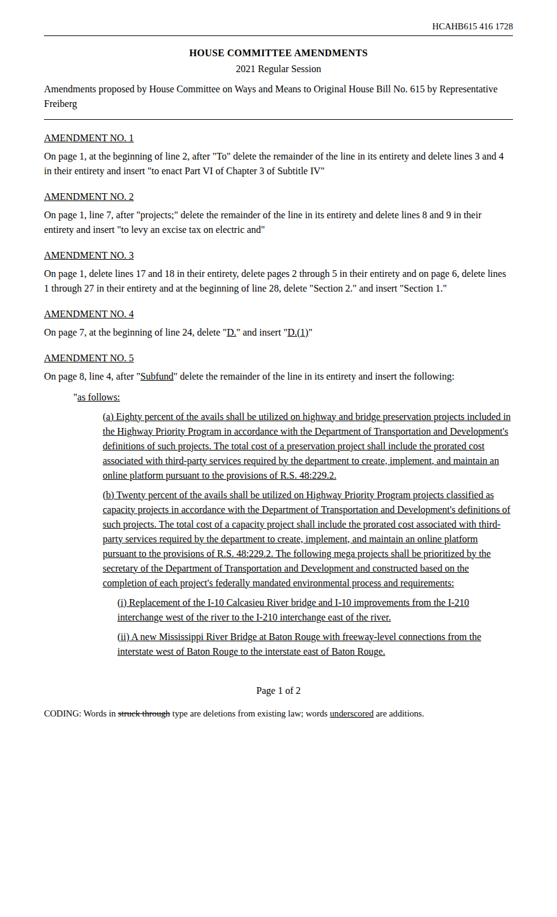HCAHB615 416 1728
HOUSE COMMITTEE AMENDMENTS
2021 Regular Session
Amendments proposed by House Committee on Ways and Means to Original House Bill No. 615 by Representative Freiberg
AMENDMENT NO. 1
On page 1, at the beginning of line 2, after "To" delete the remainder of the line in its entirety and delete lines 3 and 4 in their entirety and insert "to enact Part VI of Chapter 3 of Subtitle IV"
AMENDMENT NO. 2
On page 1, line 7, after "projects;" delete the remainder of the line in its entirety and delete lines 8 and 9 in their entirety and insert "to levy an excise tax on electric and"
AMENDMENT NO. 3
On page 1, delete lines 17 and 18 in their entirety, delete pages 2 through 5 in their entirety and on page 6, delete lines 1 through 27 in their entirety and at the beginning of line 28, delete "Section 2." and insert "Section 1."
AMENDMENT NO. 4
On page 7, at the beginning of line 24, delete "D." and insert "D.(1)"
AMENDMENT NO. 5
On page 8, line 4, after "Subfund" delete the remainder of the line in its entirety and insert the following:
"as follows:
(a) Eighty percent of the avails shall be utilized on highway and bridge preservation projects included in the Highway Priority Program in accordance with the Department of Transportation and Development's definitions of such projects. The total cost of a preservation project shall include the prorated cost associated with third-party services required by the department to create, implement, and maintain an online platform pursuant to the provisions of R.S. 48:229.2.
(b) Twenty percent of the avails shall be utilized on Highway Priority Program projects classified as capacity projects in accordance with the Department of Transportation and Development's definitions of such projects. The total cost of a capacity project shall include the prorated cost associated with third-party services required by the department to create, implement, and maintain an online platform pursuant to the provisions of R.S. 48:229.2. The following mega projects shall be prioritized by the secretary of the Department of Transportation and Development and constructed based on the completion of each project's federally mandated environmental process and requirements:
(i) Replacement of the I-10 Calcasieu River bridge and I-10 improvements from the I-210 interchange west of the river to the I-210 interchange east of the river.
(ii) A new Mississippi River Bridge at Baton Rouge with freeway-level connections from the interstate west of Baton Rouge to the interstate east of Baton Rouge.
Page 1 of 2
CODING: Words in struck through type are deletions from existing law; words underscored are additions.